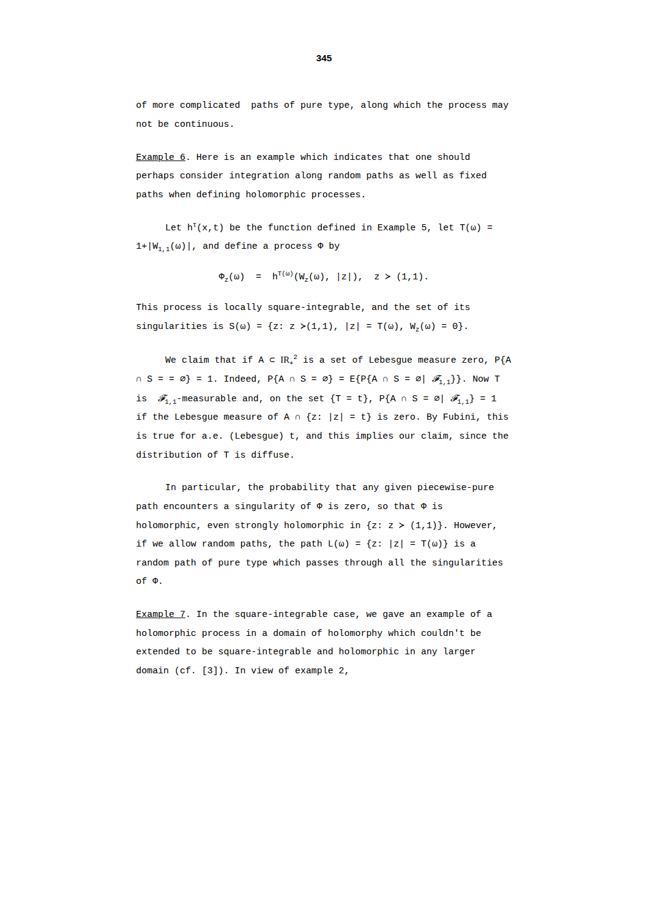345
of more complicated paths of pure type, along which the process may not be continuous.
Example 6. Here is an example which indicates that one should perhaps consider integration along random paths as well as fixed paths when defining holomorphic processes.
Let hτ(x,t) be the function defined in Example 5, let T(ω) = 1+|W1,1(ω)|, and define a process Φ by
Φz(ω) = hT(ω)(Wz(ω), |z|), z ≻ (1,1).
This process is locally square-integrable, and the set of its singularities is S(ω) = {z: z ≻(1,1), |z| = T(ω), Wz(ω) = 0}.
We claim that if A ⊂ IR+2 is a set of Lebesgue measure zero, P{A ∩ S = = ∅} = 1. Indeed, P{A ∩ S = ∅} = E{P{A ∩ S = ∅| 𝓕1,1}}. Now T is 𝓕1,1-measurable and, on the set {T = t}, P{A ∩ S = ∅| 𝓕1,1} = 1 if the Lebesgue measure of A ∩ {z: |z| = t} is zero. By Fubini, this is true for a.e. (Lebesgue) t, and this implies our claim, since the distribution of T is diffuse.
In particular, the probability that any given piecewise-pure path encounters a singularity of Φ is zero, so that Φ is holomorphic, even strongly holomorphic in {z: z ≻ (1,1)}. However, if we allow random paths, the path L(ω) = {z: |z| = T(ω)} is a random path of pure type which passes through all the singularities of Φ.
Example 7. In the square-integrable case, we gave an example of a holomorphic process in a domain of holomorphy which couldn't be extended to be square-integrable and holomorphic in any larger domain (cf. [3]). In view of example 2,